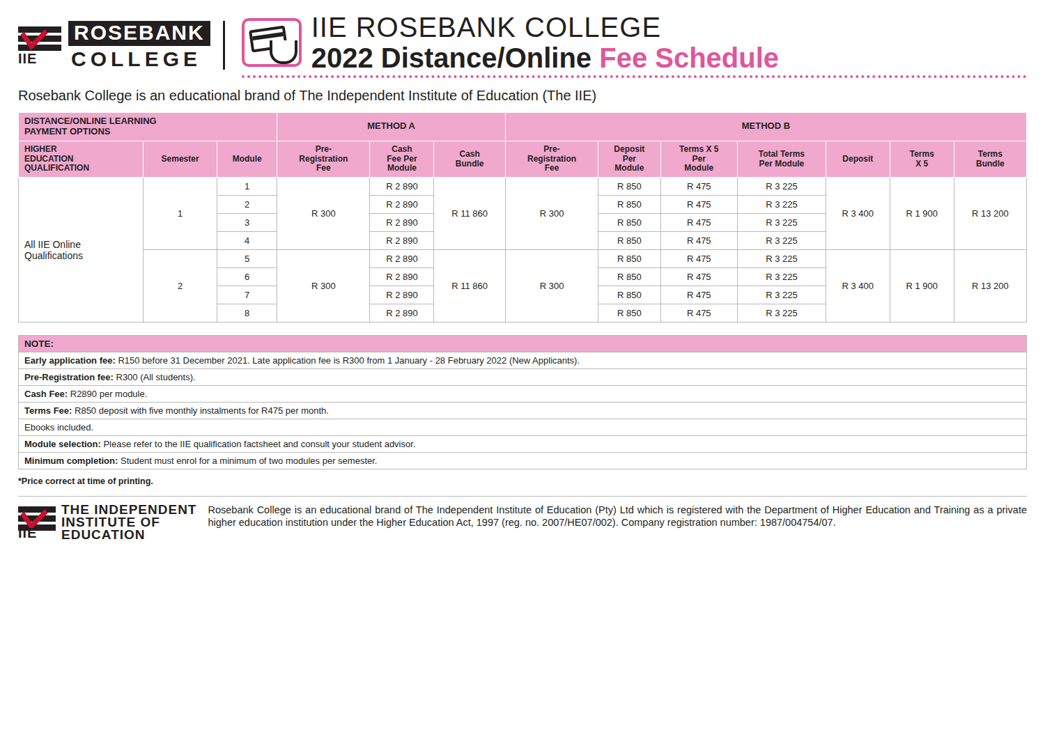IIE
Rosebank College
IIE ROSEBANK COLLEGE
2022 Distance/Online Fee Schedule
Rosebank College is an educational brand of The Independent Institute of Education (The IIE)
| DISTANCE/ONLINE LEARNING PAYMENT OPTIONS | METHOD A | METHOD B |
| --- | --- | --- |
| HIGHER EDUCATION QUALIFICATION | Semester | Module | Pre- Registration Fee | Cash Fee Per Module | Cash Bundle | Pre- Registration Fee | Deposit Per Module | Terms X 5 Per Module | Total Terms Per Module | Deposit | Terms X 5 | Terms Bundle |
| All IIE Online Qualifications | 1 | 1 | R 300 | R 2 890 | R 11 860 | R 300 | R 850 | R 475 | R 3 225 | R 3 400 | R 1 900 | R 13 200 |
| 2 | R 2 890 | R 850 | R 475 | R 3 225 |
| 3 | R 2 890 | R 850 | R 475 | R 3 225 |
| 4 | R 2 890 | R 850 | R 475 | R 3 225 |
| 2 | 5 | R 300 | R 2 890 | R 11 860 | R 300 | R 850 | R 475 | R 3 225 | R 3 400 | R 1 900 | R 13 200 |
| 6 | R 2 890 | R 850 | R 475 | R 3 225 |
| 7 | R 2 890 | R 850 | R 475 | R 3 225 |
| 8 | R 2 890 | R 850 | R 475 | R 3 225 |
| NOTE: |
| --- |
| Early application fee: R150 before 31 December 2021. Late application fee is R300 from 1 January - 28 February 2022 (New Applicants). |
| Pre-Registration fee: R300 (All students). |
| Cash Fee: R2890 per module. |
| Terms Fee: R850 deposit with five monthly instalments for R475 per month. |
| Ebooks included. |
| Module selection: Please refer to the IIE qualification factsheet and consult your student advisor. |
| Minimum completion: Student must enrol for a minimum of two modules per semester. |
*Price correct at time of printing.
IIE
The Independent Institute of Education
Rosebank College is an educational brand of The Independent Institute of Education (Pty) Ltd which is registered with the Department of Higher Education and Training as a private higher education institution under the Higher Education Act, 1997 (reg. no. 2007/HE07/002). Company registration number: 1987/004754/07.